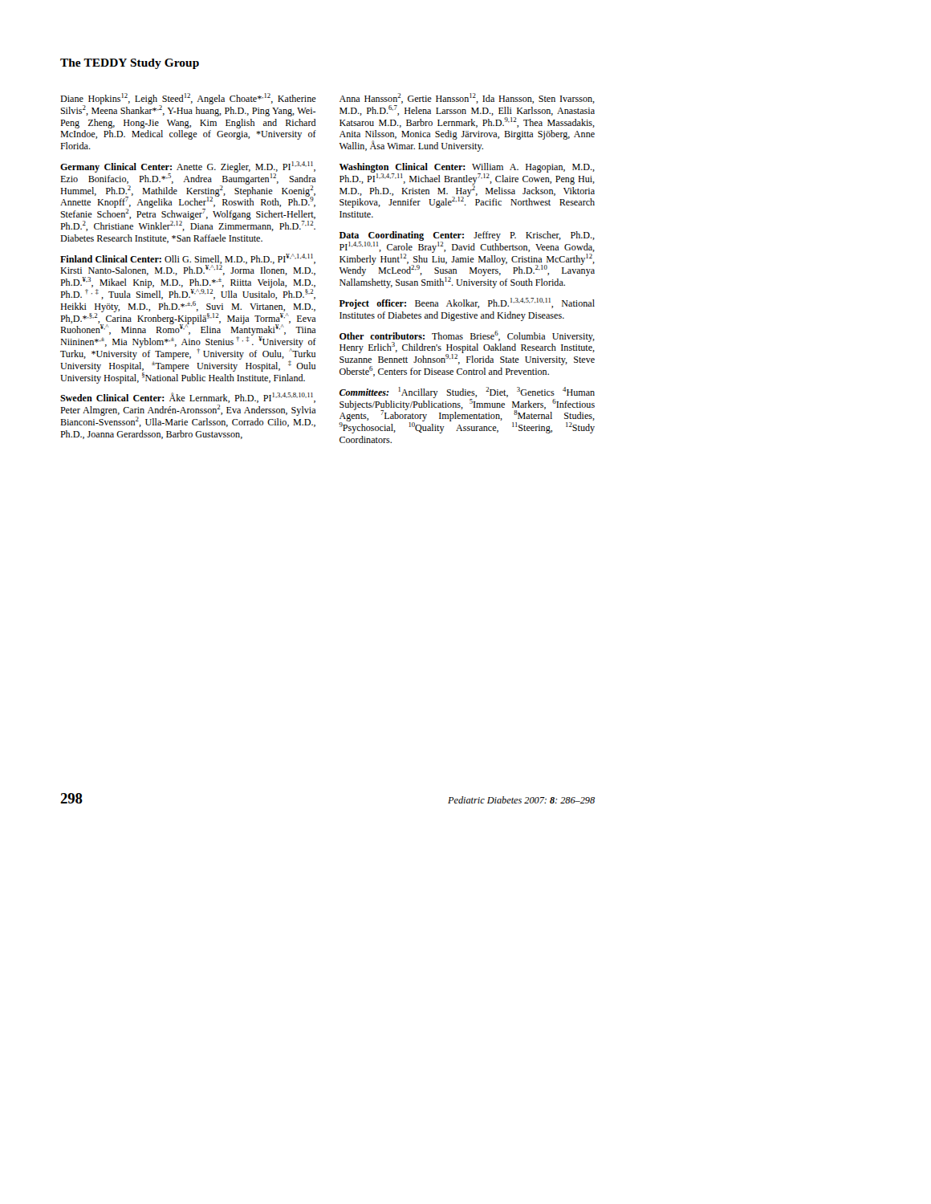The TEDDY Study Group
Diane Hopkins12, Leigh Steed12, Angela Choate*,12, Katherine Silvis2, Meena Shankar*,2, Y-Hua huang, Ph.D., Ping Yang, Wei-Peng Zheng, Hong-Jie Wang, Kim English and Richard McIndoe, Ph.D. Medical college of Georgia, *University of Florida.
Germany Clinical Center: Anette G. Ziegler, M.D., PI1,3,4,11, Ezio Bonifacio, Ph.D.*,5, Andrea Baumgarten12, Sandra Hummel, Ph.D.2, Mathilde Kersting2, Stephanie Koenig2, Annette Knopff7, Angelika Locher12, Roswith Roth, Ph.D.9, Stefanie Schoen2, Petra Schwaiger7, Wolfgang Sichert-Hellert, Ph.D.2, Christiane Winkler2,12, Diana Zimmermann, Ph.D.7,12. Diabetes Research Institute, *San Raffaele Institute.
Finland Clinical Center: Olli G. Simell, M.D., Ph.D., PI¥,^,1,4,11, Kirsti Nanto-Salonen, M.D., Ph.D.¥,^,12, Jorma Ilonen, M.D., Ph.D.¥,3, Mikael Knip, M.D., Ph.D.*,±, Riitta Veijola, M.D., Ph.D.†,‡, Tuula Simell, Ph.D.¥,^,9,12, Ulla Uusitalo, Ph.D.§,2, Heikki Hyöty, M.D., Ph.D.*,±,6, Suvi M. Virtanen, M.D., Ph,D.*,§,2, Carina Kronberg-Kippilä§,12, Maija Torma¥,^, Eeva Ruohonen¥,^, Minna Romo¥,^, Elina Mantymaki¥,^, Tiina Niininen*,±, Mia Nyblom*,±, Aino Stenius†,‡. ¥University of Turku, *University of Tampere, †University of Oulu, ^Turku University Hospital, ±Tampere University Hospital, ‡Oulu University Hospital, §National Public Health Institute, Finland.
Sweden Clinical Center: Åke Lernmark, Ph.D., PI1,3,4,5,8,10,11, Peter Almgren, Carin Andrén-Aronsson2, Eva Andersson, Sylvia Bianconi-Svensson2, Ulla-Marie Carlsson, Corrado Cilio, M.D., Ph.D., Joanna Gerardsson, Barbro Gustavsson,
Anna Hansson2, Gertie Hansson12, Ida Hansson, Sten Ivarsson, M.D., Ph.D.6,7, Helena Larsson M.D., Elli Karlsson, Anastasia Katsarou M.D., Barbro Lernmark, Ph.D.9,12, Thea Massadakis, Anita Nilsson, Monica Sedig Järvirova, Birgitta Sjöberg, Anne Wallin, Åsa Wimar. Lund University.
Washington Clinical Center: William A. Hagopian, M.D., Ph.D., PI1,3,4,7,11, Michael Brantley7,12, Claire Cowen, Peng Hui, M.D., Ph.D., Kristen M. Hay2, Melissa Jackson, Viktoria Stepikova, Jennifer Ugale2,12. Pacific Northwest Research Institute.
Data Coordinating Center: Jeffrey P. Krischer, Ph.D., PI1,4,5,10,11, Carole Bray12, David Cuthbertson, Veena Gowda, Kimberly Hunt12, Shu Liu, Jamie Malloy, Cristina McCarthy12, Wendy McLeod2,9, Susan Moyers, Ph.D.2,10, Lavanya Nallamshetty, Susan Smith12. University of South Florida.
Project officer: Beena Akolkar, Ph.D.1,3,4,5,7,10,11, National Institutes of Diabetes and Digestive and Kidney Diseases.
Other contributors: Thomas Briese6, Columbia University, Henry Erlich3, Children's Hospital Oakland Research Institute, Suzanne Bennett Johnson9,12, Florida State University, Steve Oberste6, Centers for Disease Control and Prevention.
Committees: 1Ancillary Studies, 2Diet, 3Genetics 4Human Subjects/Publicity/Publications, 5Immune Markers, 6Infectious Agents, 7Laboratory Implementation, 8Maternal Studies, 9Psychosocial, 10Quality Assurance, 11Steering, 12Study Coordinators.
298
Pediatric Diabetes 2007: 8: 286–298